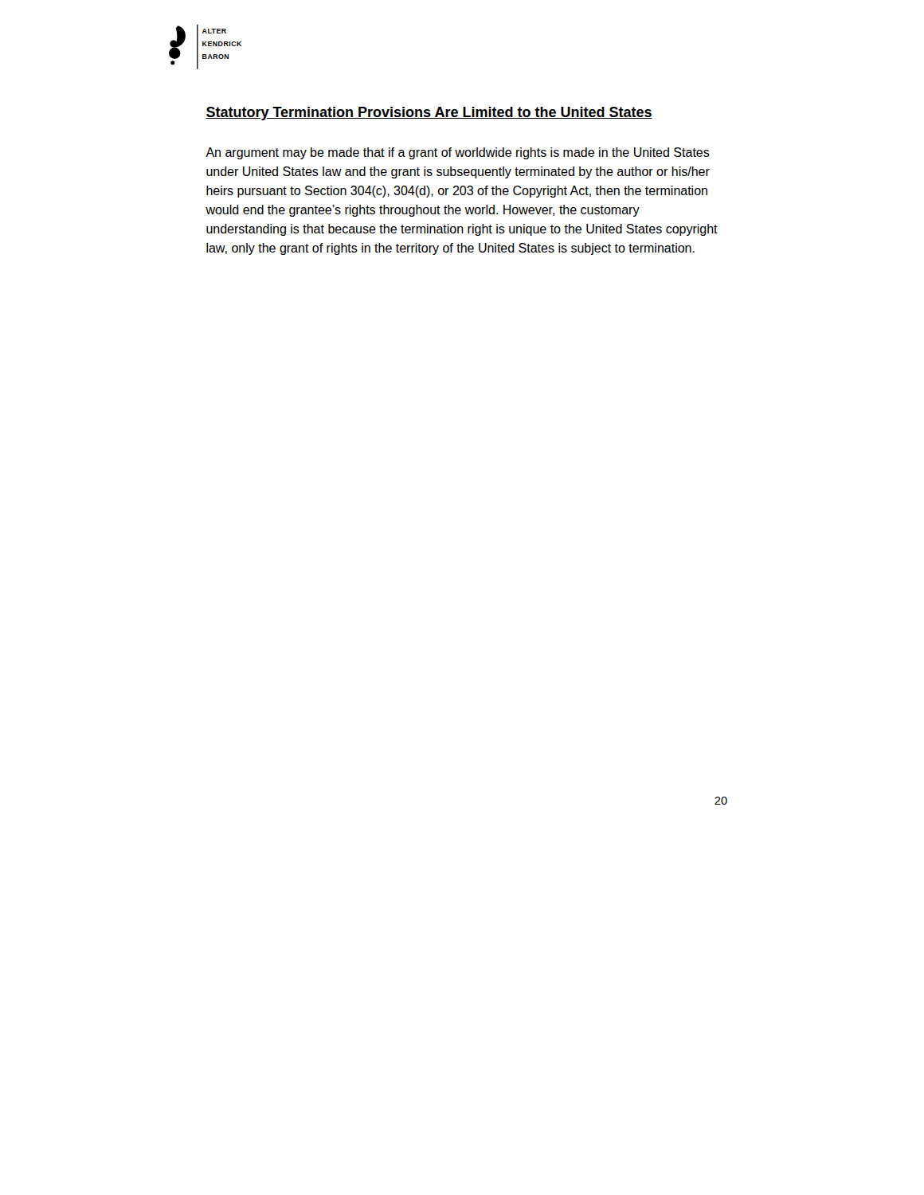ALTER KENDRICK BARON
Statutory Termination Provisions Are Limited to the United States
An argument may be made that if a grant of worldwide rights is made in the United States under United States law and the grant is subsequently terminated by the author or his/her heirs pursuant to Section 304(c), 304(d), or 203 of the Copyright Act, then the termination would end the grantee’s rights throughout the world. However, the customary understanding is that because the termination right is unique to the United States copyright law, only the grant of rights in the territory of the United States is subject to termination.
20